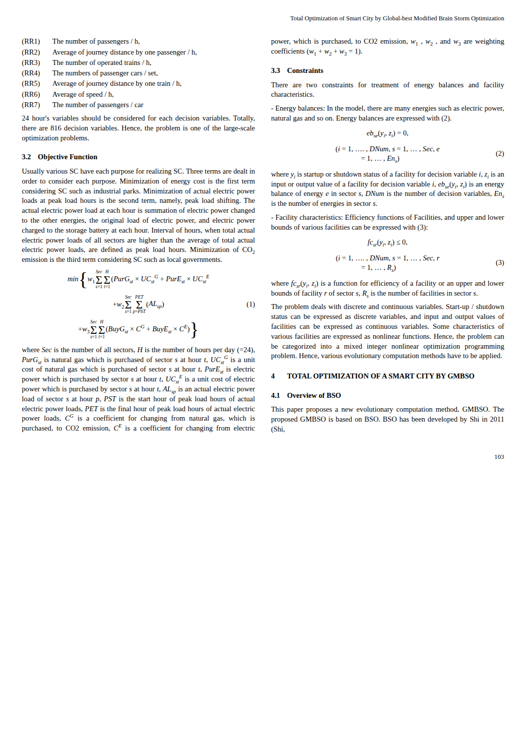Total Optimization of Smart City by Global-best Modified Brain Storm Optimization
(RR1) The number of passengers / h,
(RR2) Average of journey distance by one passenger / h,
(RR3) The number of operated trains / h,
(RR4) The numbers of passenger cars / set,
(RR5) Average of journey distance by one train / h,
(RR6) Average of speed / h,
(RR7) The number of passengers / car
24 hour's variables should be considered for each decision variables. Totally, there are 816 decision variables. Hence, the problem is one of the large-scale optimization problems.
3.2 Objective Function
Usually various SC have each purpose for realizing SC. Three terms are dealt in order to consider each purpose. Minimization of energy cost is the first term considering SC such as industrial parks. Minimization of actual electric power loads at peak load hours is the second term, namely, peak load shifting. The actual electric power load at each hour is summation of electric power changed to the other energies, the original load of electric power, and electric power charged to the storage battery at each hour. Interval of hours, when total actual electric power loads of all sectors are higher than the average of total actual electric power loads, are defined as peak load hours. Minimization of CO2 emission is the third term considering SC such as local governments.
min{w1Sec Σs=1 HΣt=1(PurGst × UCstG + PurEst × UCstE
+w2Sec Σs=1 PET Σp=PST(ALsp) (1)
+w3Sec Σs=1 HΣt=1(BuyGst × CG + BuyEst × CE)}
where Sec is the number of all sectors, H is the number of hours per day (=24), PurGst is natural gas which is purchased of sector s at hour t, UCstG is a unit cost of natural gas which is purchased of sector s at hour t, PurEst is electric power which is purchased by sector s at hour t, UCstE is a unit cost of electric power which is purchased by sector s at hour t, ALsp is an actual electric power load of sector s at hour p, PST is the start hour of peak load hours of actual electric power loads, PET is the final hour of peak load hours of actual electric power loads, CG is a coefficient for changing from natural gas, which is purchased, to CO2 emission, CE is a coefficient for changing from electric power, which is purchased, to CO2 emission, w1 , w2 , and w3 are weighting coefficients (w1 + w2 + w3 = 1).
3.3 Constraints
There are two constraints for treatment of energy balances and facility characteristics.
- Energy balances: In the model, there are many energies such as electric power, natural gas and so on. Energy balances are expressed with (2).
ebse(yi, zi) = 0,
(i = 1, …. , DNum, s = 1, … , Sec, e
= 1, … , Ens) (2)
where yi is startup or shutdown status of a facility for decision variable i, zi is an input or output value of a facility for decision variable i, ebse(yi, zi) is an energy balance of energy e in sector s, DNum is the number of decision variables, Ens is the number of energies in sector s.
- Facility characteristics: Efficiency functions of Facilities, and upper and lower bounds of various facilities can be expressed with (3):
fcsr(yi, zi) ≤ 0,
(i = 1, …. , DNum, s = 1, … , Sec, r
= 1, … , Rs) (3)
where fcsr(yi, zi) is a function for efficiency of a facility or an upper and lower bounds of facility r of sector s, Rs is the number of facilities in sector s.
The problem deals with discrete and continuous variables. Start-up / shutdown status can be expressed as discrete variables, and input and output values of facilities can be expressed as continuous variables. Some characteristics of various facilities are expressed as nonlinear functions. Hence, the problem can be categorized into a mixed integer nonlinear optimization programming problem. Hence, various evolutionary computation methods have to be applied.
4 TOTAL OPTIMIZATION OF A SMART CITY BY GMBSO
4.1 Overview of BSO
This paper proposes a new evolutionary computation method, GMBSO. The proposed GMBSO is based on BSO. BSO has been developed by Shi in 2011 (Shi,
103